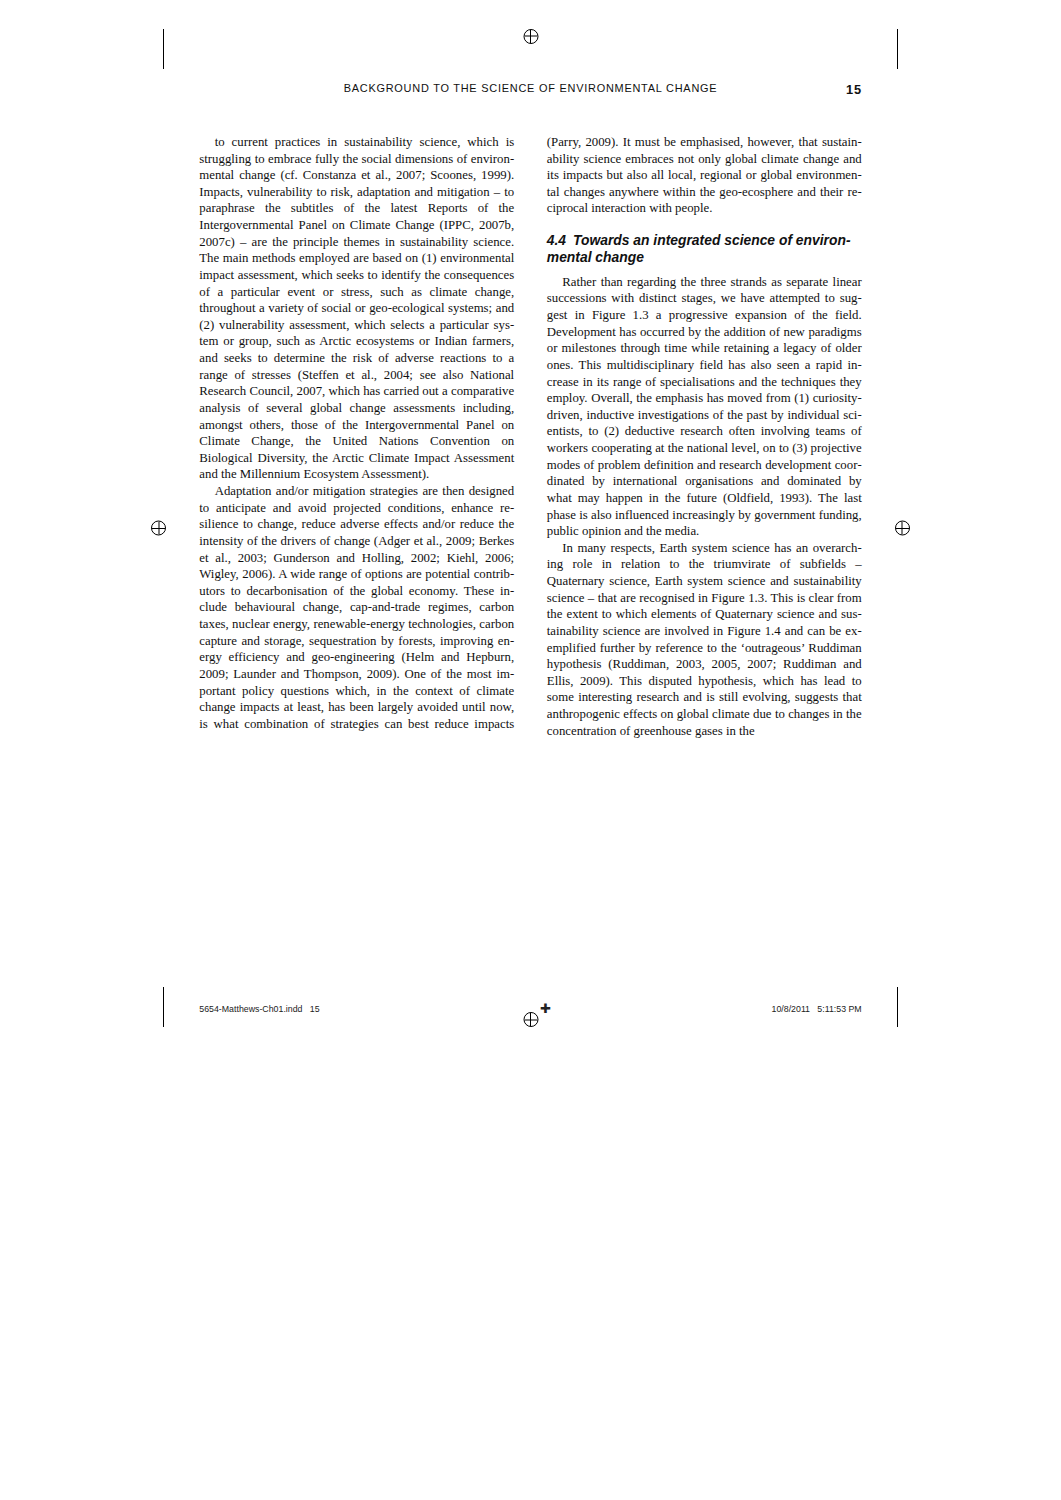Background to the Science of Environmental Change 15
to current practices in sustainability science, which is struggling to embrace fully the social dimensions of environmental change (cf. Constanza et al., 2007; Scoones, 1999). Impacts, vulnerability to risk, adaptation and mitigation – to paraphrase the subtitles of the latest Reports of the Intergovernmental Panel on Climate Change (IPPC, 2007b, 2007c) – are the principle themes in sustainability science. The main methods employed are based on (1) environmental impact assessment, which seeks to identify the consequences of a particular event or stress, such as climate change, throughout a variety of social or geo-ecological systems; and (2) vulnerability assessment, which selects a particular system or group, such as Arctic ecosystems or Indian farmers, and seeks to determine the risk of adverse reactions to a range of stresses (Steffen et al., 2004; see also National Research Council, 2007, which has carried out a comparative analysis of several global change assessments including, amongst others, those of the Intergovernmental Panel on Climate Change, the United Nations Convention on Biological Diversity, the Arctic Climate Impact Assessment and the Millennium Ecosystem Assessment).
Adaptation and/or mitigation strategies are then designed to anticipate and avoid projected conditions, enhance resilience to change, reduce adverse effects and/or reduce the intensity of the drivers of change (Adger et al., 2009; Berkes et al., 2003; Gunderson and Holling, 2002; Kiehl, 2006; Wigley, 2006). A wide range of options are potential contributors to decarbonisation of the global economy. These include behavioural change, cap-and-trade regimes, carbon taxes, nuclear energy, renewable-energy technologies, carbon capture and storage, sequestration by forests, improving energy efficiency and geo-engineering (Helm and Hepburn, 2009; Launder and Thompson, 2009). One of the most important policy questions which, in the context of climate change impacts at least, has been largely avoided until now, is what combination of strategies can best reduce impacts (Parry, 2009). It must be emphasised, however, that sustainability science embraces not only global climate change and its impacts but also all local, regional or global environmental changes anywhere within the geo-ecosphere and their reciprocal interaction with people.
4.4 Towards an integrated science of environmental change
Rather than regarding the three strands as separate linear successions with distinct stages, we have attempted to suggest in Figure 1.3 a progressive expansion of the field. Development has occurred by the addition of new paradigms or milestones through time while retaining a legacy of older ones. This multidisciplinary field has also seen a rapid increase in its range of specialisations and the techniques they employ. Overall, the emphasis has moved from (1) curiosity-driven, inductive investigations of the past by individual scientists, to (2) deductive research often involving teams of workers cooperating at the national level, on to (3) projective modes of problem definition and research development coordinated by international organisations and dominated by what may happen in the future (Oldfield, 1993). The last phase is also influenced increasingly by government funding, public opinion and the media.
In many respects, Earth system science has an overarching role in relation to the triumvirate of subfields – Quaternary science, Earth system science and sustainability science – that are recognised in Figure 1.3. This is clear from the extent to which elements of Quaternary science and sustainability science are involved in Figure 1.4 and can be exemplified further by reference to the ‘outrageous’ Ruddiman hypothesis (Ruddiman, 2003, 2005, 2007; Ruddiman and Ellis, 2009). This disputed hypothesis, which has lead to some interesting research and is still evolving, suggests that anthropogenic effects on global climate due to changes in the concentration of greenhouse gases in the
5654-Matthews-Ch01.indd 15 ✚ 10/8/2011 5:11:53 PM